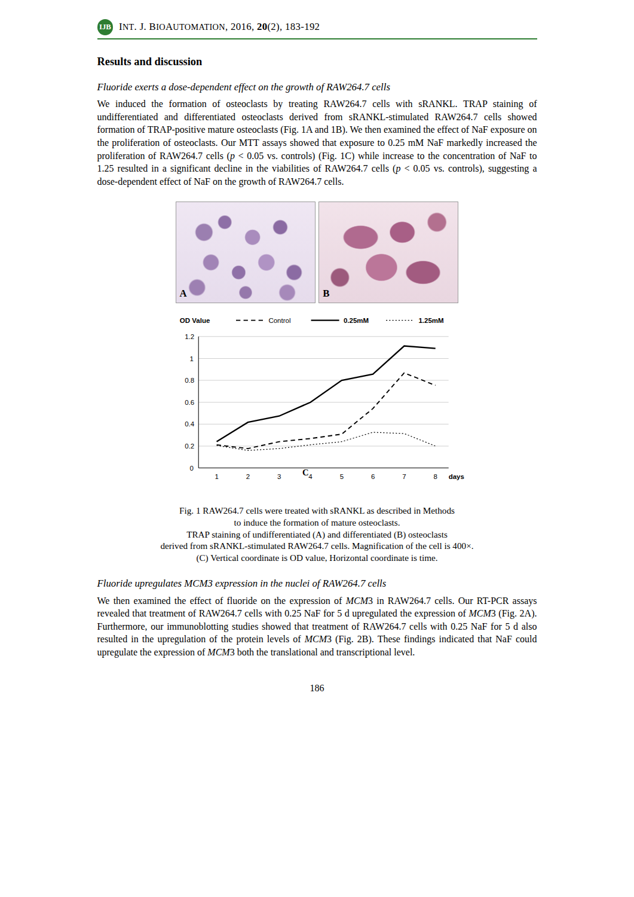IJB
INT. J. BIOAUTOMATION, 2016, 20(2), 183-192
Results and discussion
Fluoride exerts a dose-dependent effect on the growth of RAW264.7 cells
We induced the formation of osteoclasts by treating RAW264.7 cells with sRANKL. TRAP staining of undifferentiated and differentiated osteoclasts derived from sRANKL-stimulated RAW264.7 cells showed formation of TRAP-positive mature osteoclasts (Fig. 1A and 1B). We then examined the effect of NaF exposure on the proliferation of osteoclasts. Our MTT assays showed that exposure to 0.25 mM NaF markedly increased the proliferation of RAW264.7 cells (p < 0.05 vs. controls) (Fig. 1C) while increase to the concentration of NaF to 1.25 resulted in a significant decline in the viabilities of RAW264.7 cells (p < 0.05 vs. controls), suggesting a dose-dependent effect of NaF on the growth of RAW264.7 cells.
A
B
OD Value Control 0.25mM 1.25mM 1.2 1 0.8 0.6 0.4 0.2 0 1 2 3 4 5 6 7 8 days C
Fig. 1 RAW264.7 cells were treated with sRANKL as described in Methods
to induce the formation of mature osteoclasts.
TRAP staining of undifferentiated (A) and differentiated (B) osteoclasts
derived from sRANKL-stimulated RAW264.7 cells. Magnification of the cell is 400×.
(C) Vertical coordinate is OD value, Horizontal coordinate is time.
Fluoride upregulates MCM3 expression in the nuclei of RAW264.7 cells
We then examined the effect of fluoride on the expression of MCM3 in RAW264.7 cells. Our RT-PCR assays revealed that treatment of RAW264.7 cells with 0.25 NaF for 5 d upregulated the expression of MCM3 (Fig. 2A). Furthermore, our immunoblotting studies showed that treatment of RAW264.7 cells with 0.25 NaF for 5 d also resulted in the upregulation of the protein levels of MCM3 (Fig. 2B). These findings indicated that NaF could upregulate the expression of MCM3 both the translational and transcriptional level.
186